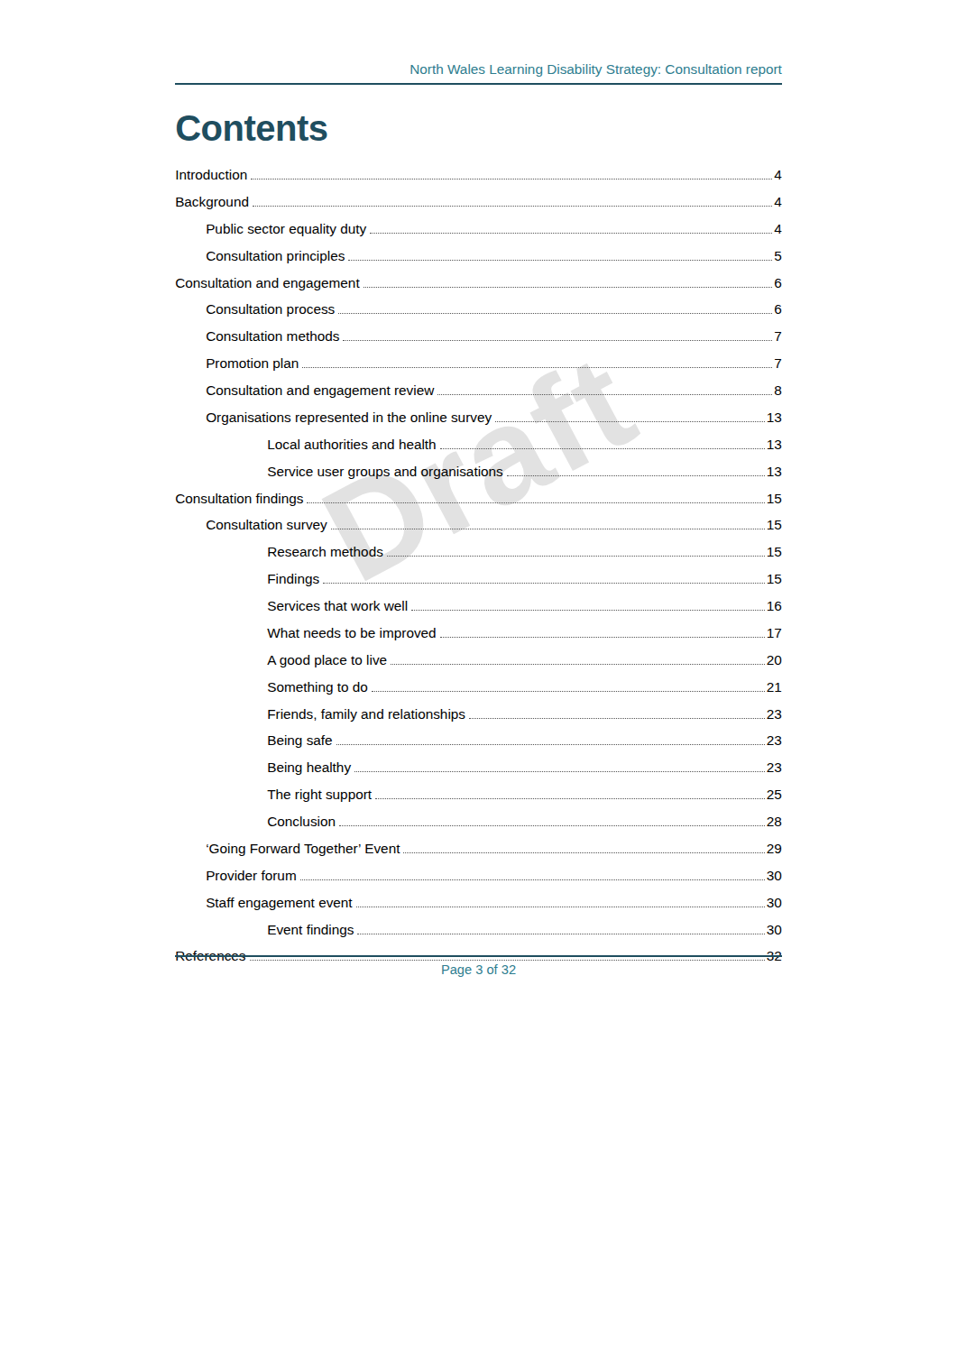Draft
North Wales Learning Disability Strategy: Consultation report
Contents
Introduction 4
Background 4
Public sector equality duty 4
Consultation principles 5
Consultation and engagement 6
Consultation process 6
Consultation methods 7
Promotion plan 7
Consultation and engagement review 8
Organisations represented in the online survey 13
Local authorities and health 13
Service user groups and organisations 13
Consultation findings 15
Consultation survey 15
Research methods 15
Findings 15
Services that work well 16
What needs to be improved 17
A good place to live 20
Something to do 21
Friends, family and relationships 23
Being safe 23
Being healthy 23
The right support 25
Conclusion 28
‘Going Forward Together’ Event 29
Provider forum 30
Staff engagement event 30
Event findings 30
References 32
Page 3 of 32